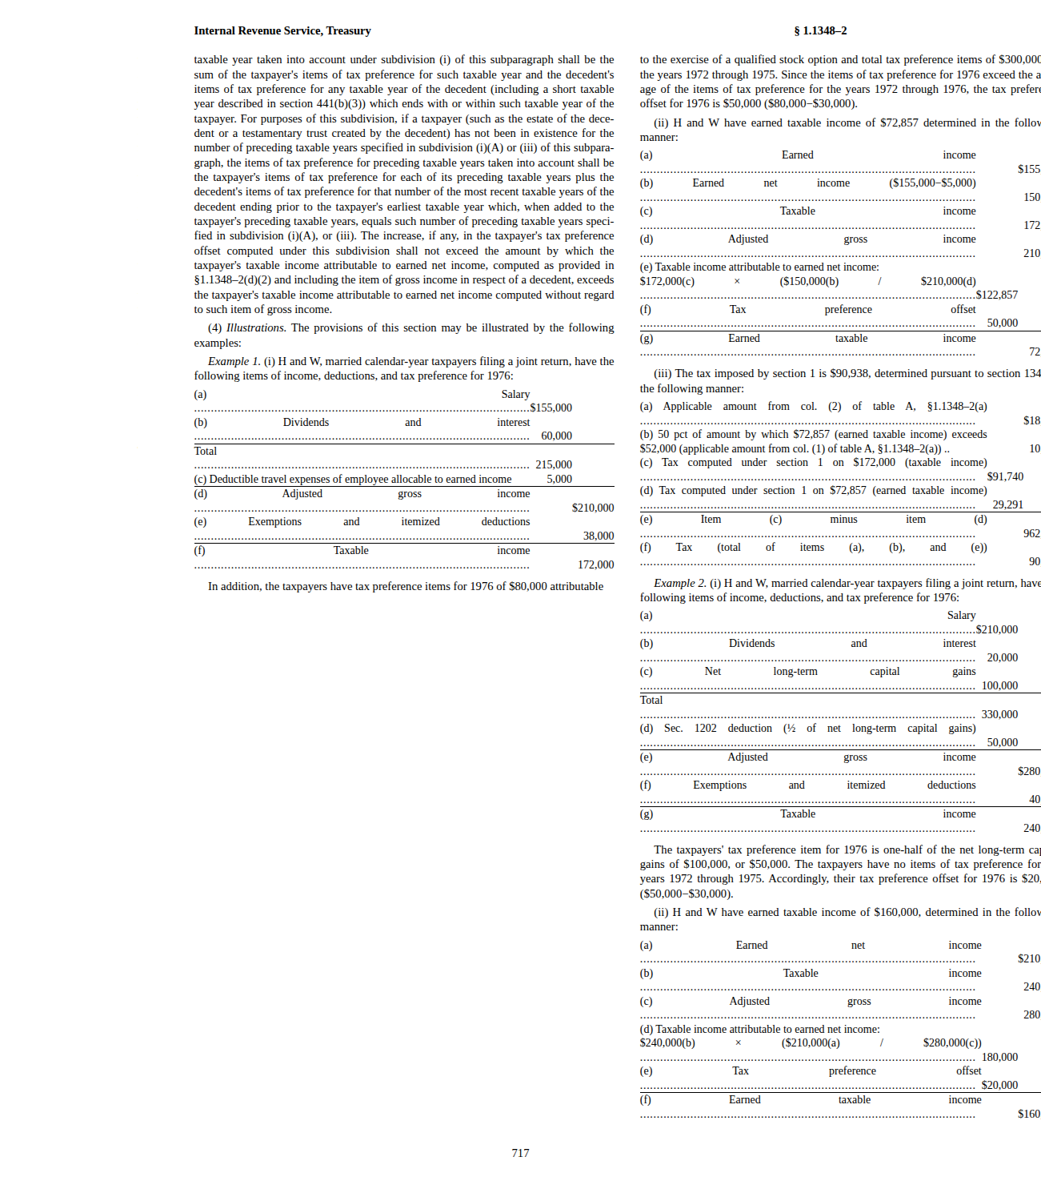Internal Revenue Service, Treasury
§ 1.1348–2
taxable year taken into account under subdivision (i) of this subparagraph shall be the sum of the taxpayer's items of tax preference for such taxable year and the decedent's items of tax preference for any taxable year of the decedent (including a short taxable year described in section 441(b)(3)) which ends with or within such taxable year of the taxpayer. For purposes of this subdivision, if a taxpayer (such as the estate of the decedent or a testamentary trust created by the decedent) has not been in existence for the number of preceding taxable years specified in subdivision (i)(A) or (iii) of this subparagraph, the items of tax preference for preceding taxable years taken into account shall be the taxpayer's items of tax preference for each of its preceding taxable years plus the decedent's items of tax preference for that number of the most recent taxable years of the decedent ending prior to the taxpayer's earliest taxable year which, when added to the taxpayer's preceding taxable years, equals such number of preceding taxable years specified in subdivision (i)(A), or (iii). The increase, if any, in the taxpayer's tax preference offset computed under this subdivision shall not exceed the amount by which the taxpayer's taxable income attributable to earned net income, computed as provided in §1.1348–2(d)(2) and including the item of gross income in respect of a decedent, exceeds the taxpayer's taxable income attributable to earned net income computed without regard to such item of gross income.
(4) Illustrations. The provisions of this section may be illustrated by the following examples:
Example 1. (i) H and W, married calendar-year taxpayers filing a joint return, have the following items of income, deductions, and tax preference for 1976:
| (a) Salary | $155,000 | |
| (b) Dividends and interest | 60,000 | |
| Total | 215,000 | |
| (c) Deductible travel expenses of employee allocable to earned income | 5,000 | |
| (d) Adjusted gross income | | $210,000 |
| (e) Exemptions and itemized deductions | | 38,000 |
| (f) Taxable income | | 172,000 |
In addition, the taxpayers have tax preference items for 1976 of $80,000 attributable
to the exercise of a qualified stock option and total tax preference items of $300,000 for the years 1972 through 1975. Since the items of tax preference for 1976 exceed the average of the items of tax preference for the years 1972 through 1976, the tax preference offset for 1976 is $50,000 ($80,000−$30,000).
(ii) H and W have earned taxable income of $72,857 determined in the following manner:
| (a) Earned income | | $155,000 |
| (b) Earned net income ($155,000−$5,000) | | 150,000 |
| (c) Taxable income | | 172,000 |
| (d) Adjusted gross income | | 210,000 |
| (e) Taxable income attributable to earned net income: | | |
| $172,000(c) × ($150,000(b) / $210,000(d) | $122,857 | |
| (f) Tax preference offset | 50,000 | |
| (g) Earned taxable income | | 72,857 |
(iii) The tax imposed by section 1 is $90,938, determined pursuant to section 1348 in the following manner:
| (a) Applicable amount from col. (2) of table A, §1.1348–2(a) | | $18,060 |
| (b) 50 pct of amount by which $72,857 (earned taxable income) exceeds $52,000 (applicable amount from col. (1) of table A, §1.1348–2(a)) .. | | 10,429 |
| (c) Tax computed under section 1 on $172,000 (taxable income) | $91,740 | |
| (d) Tax computed under section 1 on $72,857 (earned taxable income) | 29,291 | |
| (e) Item (c) minus item (d) | | 962,449 |
| (f) Tax (total of items (a), (b), and (e)) | | 90,938 |
Example 2. (i) H and W, married calendar-year taxpayers filing a joint return, have the following items of income, deductions, and tax preference for 1976:
| (a) Salary | $210,000 | |
| (b) Dividends and interest | 20,000 | |
| (c) Net long-term capital gains | 100,000 | |
| Total | 330,000 | |
| (d) Sec. 1202 deduction (½ of net long-term capital gains) | 50,000 | |
| (e) Adjusted gross income | | $280,000 |
| (f) Exemptions and itemized deductions | | 40,000 |
| (g) Taxable income | | 240,000 |
The taxpayers' tax preference item for 1976 is one-half of the net long-term capital gains of $100,000, or $50,000. The taxpayers have no items of tax preference for the years 1972 through 1975. Accordingly, their tax preference offset for 1976 is $20,000 ($50,000−$30,000).
(ii) H and W have earned taxable income of $160,000, determined in the following manner:
| (a) Earned net income | | $210,000 |
| (b) Taxable income | | 240,000 |
| (c) Adjusted gross income | | 280,000 |
| (d) Taxable income attributable to earned net income: | | |
| $240,000(b) × ($210,000(a) / $280,000(c)) | 180,000 | |
| (e) Tax preference offset | $20,000 | |
| (f) Earned taxable income | | $160,000 |
717